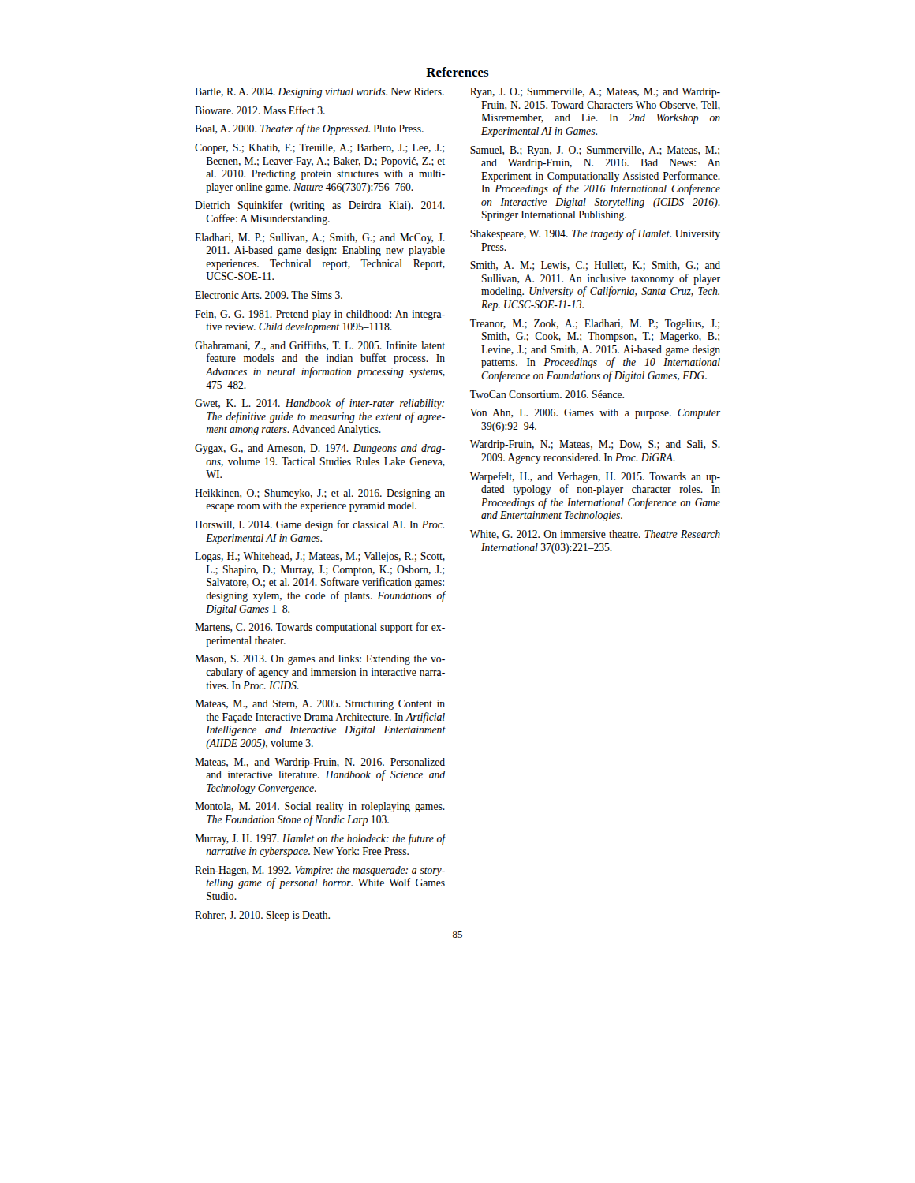References
Bartle, R. A. 2004. Designing virtual worlds. New Riders.
Bioware. 2012. Mass Effect 3.
Boal, A. 2000. Theater of the Oppressed. Pluto Press.
Cooper, S.; Khatib, F.; Treuille, A.; Barbero, J.; Lee, J.; Beenen, M.; Leaver-Fay, A.; Baker, D.; Popović, Z.; et al. 2010. Predicting protein structures with a multiplayer online game. Nature 466(7307):756–760.
Dietrich Squinkifer (writing as Deirdra Kiai). 2014. Coffee: A Misunderstanding.
Eladhari, M. P.; Sullivan, A.; Smith, G.; and McCoy, J. 2011. Ai-based game design: Enabling new playable experiences. Technical report, Technical Report, UCSC-SOE-11.
Electronic Arts. 2009. The Sims 3.
Fein, G. G. 1981. Pretend play in childhood: An integrative review. Child development 1095–1118.
Ghahramani, Z., and Griffiths, T. L. 2005. Infinite latent feature models and the indian buffet process. In Advances in neural information processing systems, 475–482.
Gwet, K. L. 2014. Handbook of inter-rater reliability: The definitive guide to measuring the extent of agreement among raters. Advanced Analytics.
Gygax, G., and Arneson, D. 1974. Dungeons and dragons, volume 19. Tactical Studies Rules Lake Geneva, WI.
Heikkinen, O.; Shumeyko, J.; et al. 2016. Designing an escape room with the experience pyramid model.
Horswill, I. 2014. Game design for classical AI. In Proc. Experimental AI in Games.
Logas, H.; Whitehead, J.; Mateas, M.; Vallejos, R.; Scott, L.; Shapiro, D.; Murray, J.; Compton, K.; Osborn, J.; Salvatore, O.; et al. 2014. Software verification games: designing xylem, the code of plants. Foundations of Digital Games 1–8.
Martens, C. 2016. Towards computational support for experimental theater.
Mason, S. 2013. On games and links: Extending the vocabulary of agency and immersion in interactive narratives. In Proc. ICIDS.
Mateas, M., and Stern, A. 2005. Structuring Content in the Façade Interactive Drama Architecture. In Artificial Intelligence and Interactive Digital Entertainment (AIIDE 2005), volume 3.
Mateas, M., and Wardrip-Fruin, N. 2016. Personalized and interactive literature. Handbook of Science and Technology Convergence.
Montola, M. 2014. Social reality in roleplaying games. The Foundation Stone of Nordic Larp 103.
Murray, J. H. 1997. Hamlet on the holodeck: the future of narrative in cyberspace. New York: Free Press.
Rein-Hagen, M. 1992. Vampire: the masquerade: a storytelling game of personal horror. White Wolf Games Studio.
Rohrer, J. 2010. Sleep is Death.
Ryan, J. O.; Summerville, A.; Mateas, M.; and Wardrip-Fruin, N. 2015. Toward Characters Who Observe, Tell, Misremember, and Lie. In 2nd Workshop on Experimental AI in Games.
Samuel, B.; Ryan, J. O.; Summerville, A.; Mateas, M.; and Wardrip-Fruin, N. 2016. Bad News: An Experiment in Computationally Assisted Performance. In Proceedings of the 2016 International Conference on Interactive Digital Storytelling (ICIDS 2016). Springer International Publishing.
Shakespeare, W. 1904. The tragedy of Hamlet. University Press.
Smith, A. M.; Lewis, C.; Hullett, K.; Smith, G.; and Sullivan, A. 2011. An inclusive taxonomy of player modeling. University of California, Santa Cruz, Tech. Rep. UCSC-SOE-11-13.
Treanor, M.; Zook, A.; Eladhari, M. P.; Togelius, J.; Smith, G.; Cook, M.; Thompson, T.; Magerko, B.; Levine, J.; and Smith, A. 2015. Ai-based game design patterns. In Proceedings of the 10 International Conference on Foundations of Digital Games, FDG.
TwoCan Consortium. 2016. Séance.
Von Ahn, L. 2006. Games with a purpose. Computer 39(6):92–94.
Wardrip-Fruin, N.; Mateas, M.; Dow, S.; and Sali, S. 2009. Agency reconsidered. In Proc. DiGRA.
Warpefelt, H., and Verhagen, H. 2015. Towards an updated typology of non-player character roles. In Proceedings of the International Conference on Game and Entertainment Technologies.
White, G. 2012. On immersive theatre. Theatre Research International 37(03):221–235.
85